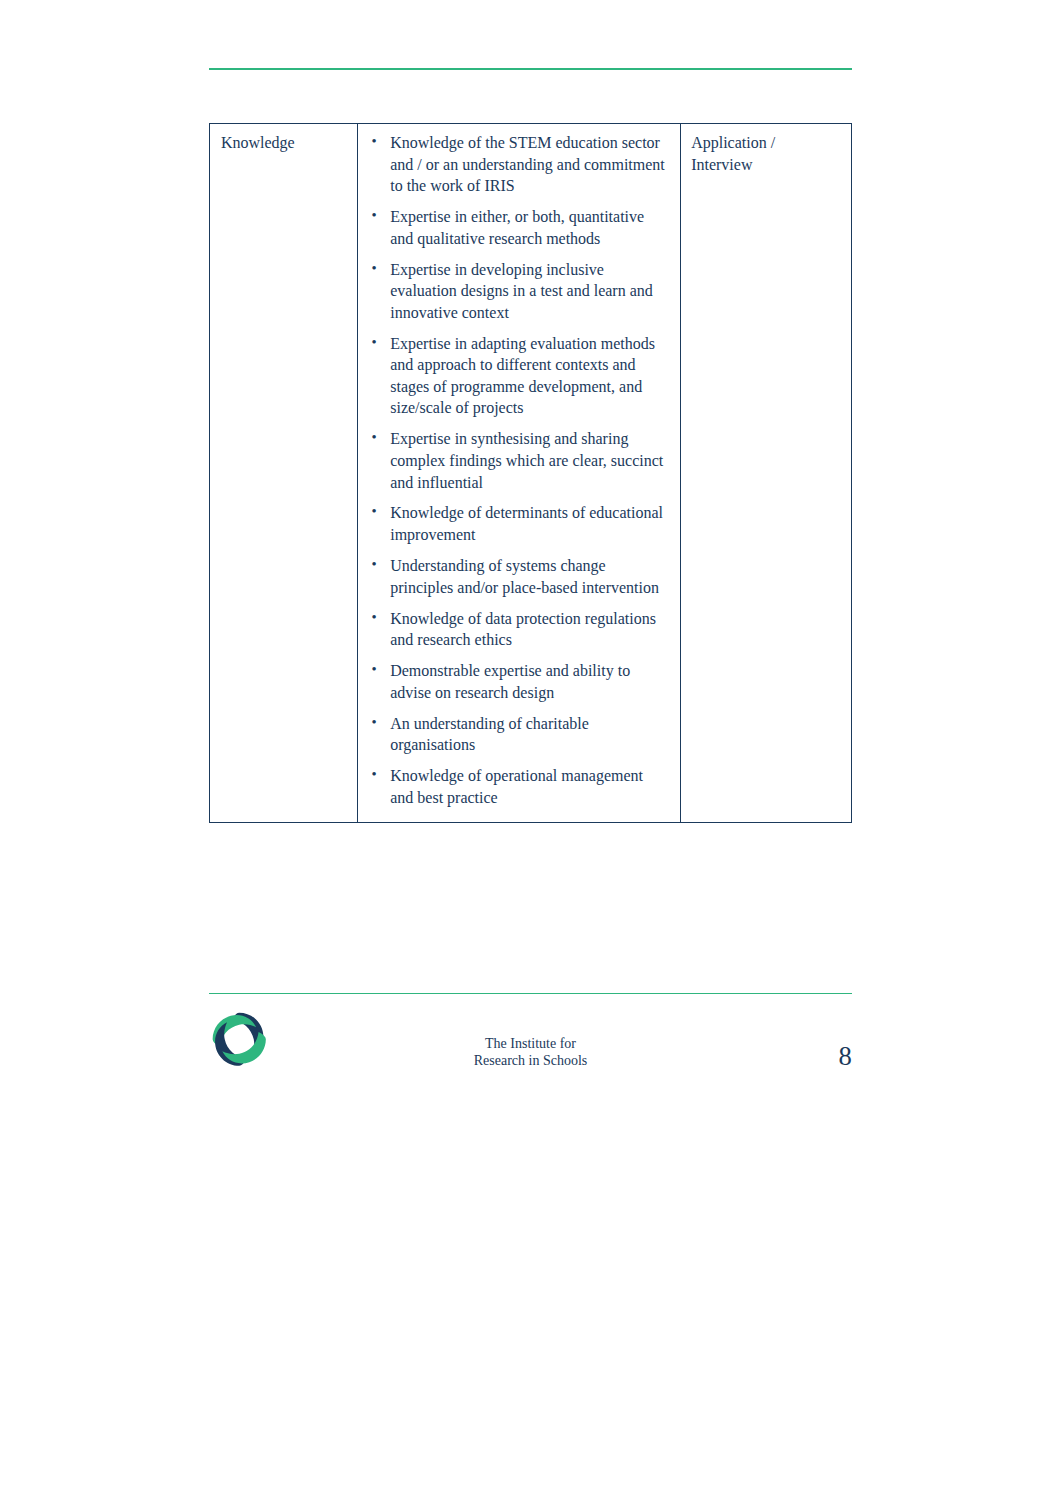| Knowledge | Knowledge of the STEM education sector and / or an understanding and commitment to the work of IRIS Expertise in either, or both, quantitative and qualitative research methods Expertise in developing inclusive evaluation designs in a test and learn and innovative context Expertise in adapting evaluation methods and approach to different contexts and stages of programme development, and size/scale of projects Expertise in synthesising and sharing complex findings which are clear, succinct and influential Knowledge of determinants of educational improvement Understanding of systems change principles and/or place-based intervention Knowledge of data protection regulations and research ethics Demonstrable expertise and ability to advise on research design An understanding of charitable organisations Knowledge of operational management and best practice | Application / Interview |
The Institute for
Research in Schools
8